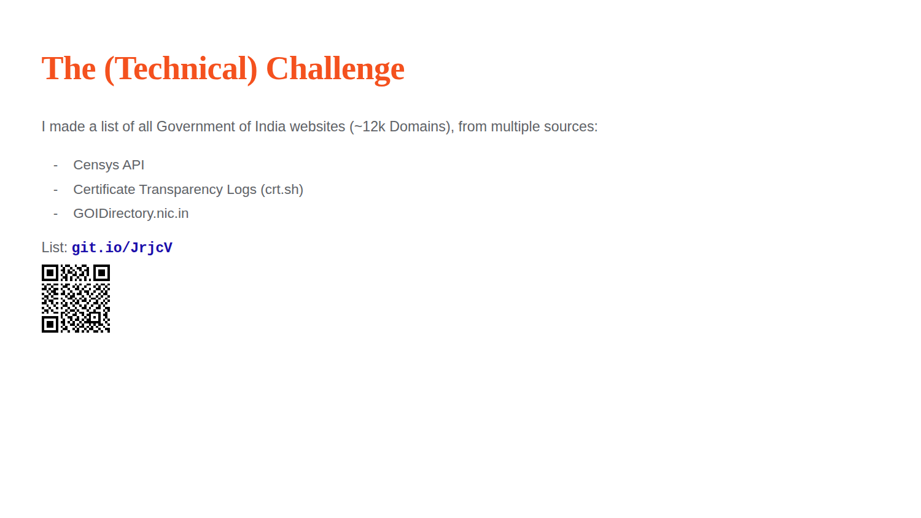The (Technical) Challenge
I made a list of all Government of India websites (~12k Domains), from multiple sources:
Censys API
Certificate Transparency Logs (crt.sh)
GOIDirectory.nic.in
List: git.io/JrjcV